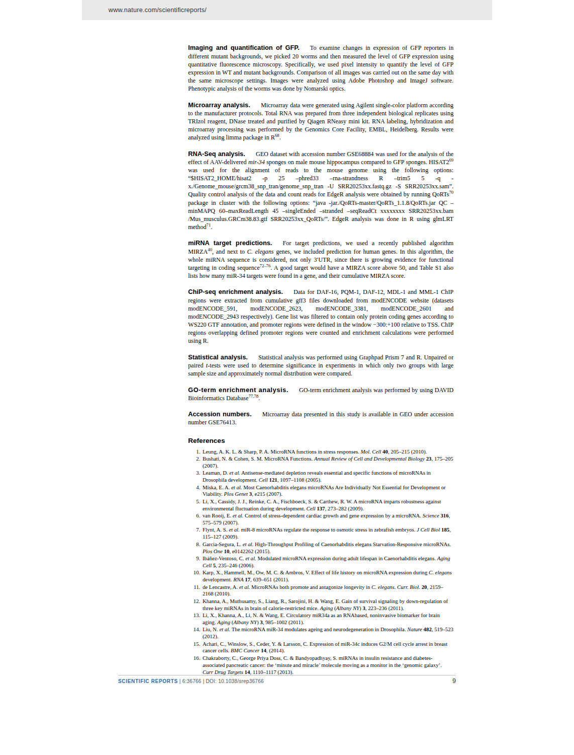www.nature.com/scientificreports/
Imaging and quantification of GFP. To examine changes in expression of GFP reporters in different mutant backgrounds, we picked 20 worms and then measured the level of GFP expression using quantitative fluorescence microscopy. Specifically, we used pixel intensity to quantify the level of GFP expression in WT and mutant backgrounds. Comparison of all images was carried out on the same day with the same microscope settings. Images were analyzed using Adobe Photoshop and ImageJ software. Phenotypic analysis of the worms was done by Nomarski optics.
Microarray analysis. Microarray data were generated using Agilent single-color platform according to the manufacturer protocols. Total RNA was prepared from three independent biological replicates using TRIzol reagent, DNase treated and purified by Qiagen RNeasy mini kit. RNA labeling, hybridization and microarray processing was performed by the Genomics Core Facility, EMBL, Heidelberg. Results were analyzed using limma package in R68.
RNA-Seq analysis. GEO dataset with accession number GSE68884 was used for the analysis of the effect of AAV-delivered mir-34 sponges on male mouse hippocampus compared to GFP sponges. HISAT269 was used for the alignment of reads to the mouse genome using the following options: “$HISAT2_HOME/hisat2 -p 25 –phred33 –rna-strandness R –trim5 5 -q -x./Genome_mouse/grcm38_snp_tran/genome_snp_tran -U SRR20253xx.fastq.gz -S SRR20253xx.sam”. Quality control analysis of the data and count reads for EdgeR analysis were obtained by running QoRTs70 package in cluster with the following options: “java -jar./QoRTs-master/QoRTs_1.1.8/QoRTs.jar QC –minMAPQ 60–maxReadLength 45 –singleEnded –stranded –seqReadCt xxxxxxxx SRR20253xx.bam /Mus_musculus.GRCm38.83.gtf SRR20253xx_QoRTs/”. EdgeR analysis was done in R using glmLRT method71.
miRNA target predictions. For target predictions, we used a recently published algorithm MIRZA40, and next to C. elegans genes, we included prediction for human genes. In this algorithm, the whole miRNA sequence is considered, not only 3′UTR, since there is growing evidence for functional targeting in coding sequence72–76. A good target would have a MIRZA score above 50, and Table S1 also lists how many miR-34 targets were found in a gene, and their cumulative MIRZA score.
ChiP-seq enrichment analysis. Data for DAF-16, PQM-1, DAF-12, MDL-1 and MML-1 ChIP regions were extracted from cumulative gff3 files downloaded from modENCODE website (datasets modENCODE_591, modENCODE_2623, modENCODE_3381, modENCODE_2601 and modENCODE_2943 respectively). Gene list was filtered to contain only protein coding genes according to WS220 GTF annotation, and promoter regions were defined in the window −300:+100 relative to TSS. ChIP regions overlapping defined promoter regions were counted and enrichment calculations were performed using R.
Statistical analysis. Statistical analysis was performed using Graphpad Prism 7 and R. Unpaired or paired t-tests were used to determine significance in experiments in which only two groups with large sample size and approximately normal distribution were compared.
GO-term enrichment analysis. GO-term enrichment analysis was performed by using DAVID Bioinformatics Database77,78.
Accession numbers. Microarray data presented in this study is available in GEO under accession number GSE76413.
References
Leung, A. K. L. & Sharp, P. A. MicroRNA functions in stress responses. Mol. Cell 40, 205–215 (2010).
Bushati, N. & Cohen, S. M. MicroRNA Functions. Annual Review of Cell and Developmental Biology 23, 175–205 (2007).
Leaman, D. et al. Antisense-mediated depletion reveals essential and specific functions of microRNAs in Drosophila development. Cell 121, 1097–1108 (2005).
Miska, E. A. et al. Most Caenorhabditis elegans microRNAs Are Individually Not Essential for Development or Viability. Plos Genet 3, e215 (2007).
Li, X., Cassidy, J. J., Reinke, C. A., Fischboeck, S. & Carthew, R. W. A microRNA imparts robustness against environmental fluctuation during development. Cell 137, 273–282 (2009).
van Rooij, E. et al. Control of stress-dependent cardiac growth and gene expression by a microRNA. Science 316, 575–579 (2007).
Flynt, A. S. et al. miR-8 microRNAs regulate the response to osmotic stress in zebrafish embryos. J Cell Biol 185, 115–127 (2009).
Garcia-Segura, L. et al. High-Throughput Profiling of Caenorhabditis elegans Starvation-Responsive microRNAs. Plos One 10, e0142262 (2015).
Ibáñez-Ventoso, C. et al. Modulated microRNA expression during adult lifespan in Caenorhabditis elegans. Aging Cell 5, 235–246 (2006).
Karp, X., Hammell, M., Ow, M. C. & Ambros, V. Effect of life history on microRNA expression during C. elegans development. RNA 17, 639–651 (2011).
de Lencastre, A. et al. MicroRNAs both promote and antagonize longevity in C. elegans. Curr. Biol. 20, 2159–2168 (2010).
Khanna, A., Muthusamy, S., Liang, R., Sarojini, H. & Wang, E. Gain of survival signaling by down-regulation of three key miRNAs in brain of calorie-restricted mice. Aging (Albany NY) 3, 223–236 (2011).
Li, X., Khanna, A., Li, N. & Wang, E. Circulatory miR34a as an RNAbased, noninvasive biomarker for brain aging. Aging (Albany NY) 3, 985–1002 (2011).
Liu, N. et al. The microRNA miR-34 modulates ageing and neurodegeneration in Drosophila. Nature 482, 519–523 (2012).
Achari, C., Winslow, S., Ceder, Y. & Larsson, C. Expression of miR-34c induces G2/M cell cycle arrest in breast cancer cells. BMC Cancer 14, (2014).
Chakraborty, C., George Priya Doss, C. & Bandyopadhyay, S. miRNAs in insulin resistance and diabetes-associated pancreatic cancer: the ‘minute and miracle’ molecule moving as a monitor in the ‘genomic galaxy’. Curr Drug Targets 14, 1110–1117 (2013).
SCIENTIFIC REPORTS | 6:36766 | DOI: 10.1038/srep36766
9